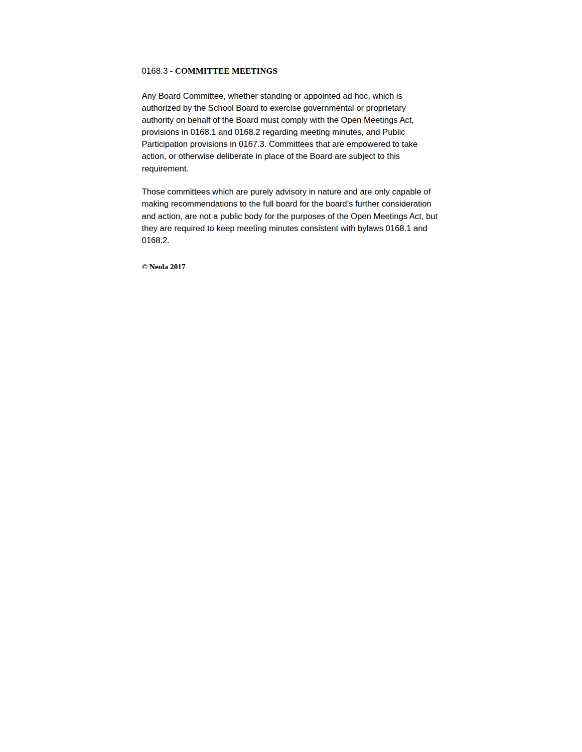0168.3 - COMMITTEE MEETINGS
Any Board Committee, whether standing or appointed ad hoc, which is authorized by the School Board to exercise governmental or proprietary authority on behalf of the Board must comply with the Open Meetings Act, provisions in 0168.1 and 0168.2 regarding meeting minutes, and Public Participation provisions in 0167.3. Committees that are empowered to take action, or otherwise deliberate in place of the Board are subject to this requirement.
Those committees which are purely advisory in nature and are only capable of making recommendations to the full board for the board’s further consideration and action, are not a public body for the purposes of the Open Meetings Act, but they are required to keep meeting minutes consistent with bylaws 0168.1 and 0168.2.
© Neola 2017